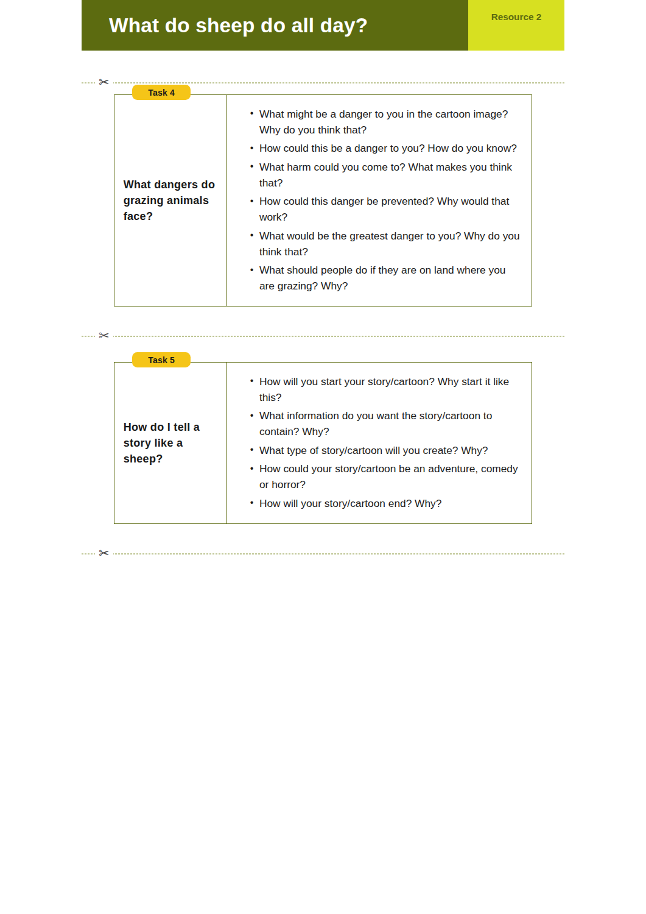What do sheep do all day?
Resource 2
✂
Task 4
| What dangers do grazing animals face? | What might be a danger to you in the cartoon image? Why do you think that? How could this be a danger to you? How do you know? What harm could you come to? What makes you think that? How could this danger be prevented? Why would that work? What would be the greatest danger to you? Why do you think that? What should people do if they are on land where you are grazing? Why? |
✂
Task 5
| How do I tell a story like a sheep? | How will you start your story/cartoon? Why start it like this? What information do you want the story/cartoon to contain? Why? What type of story/cartoon will you create? Why? How could your story/cartoon be an adventure, comedy or horror? How will your story/cartoon end? Why? |
✂